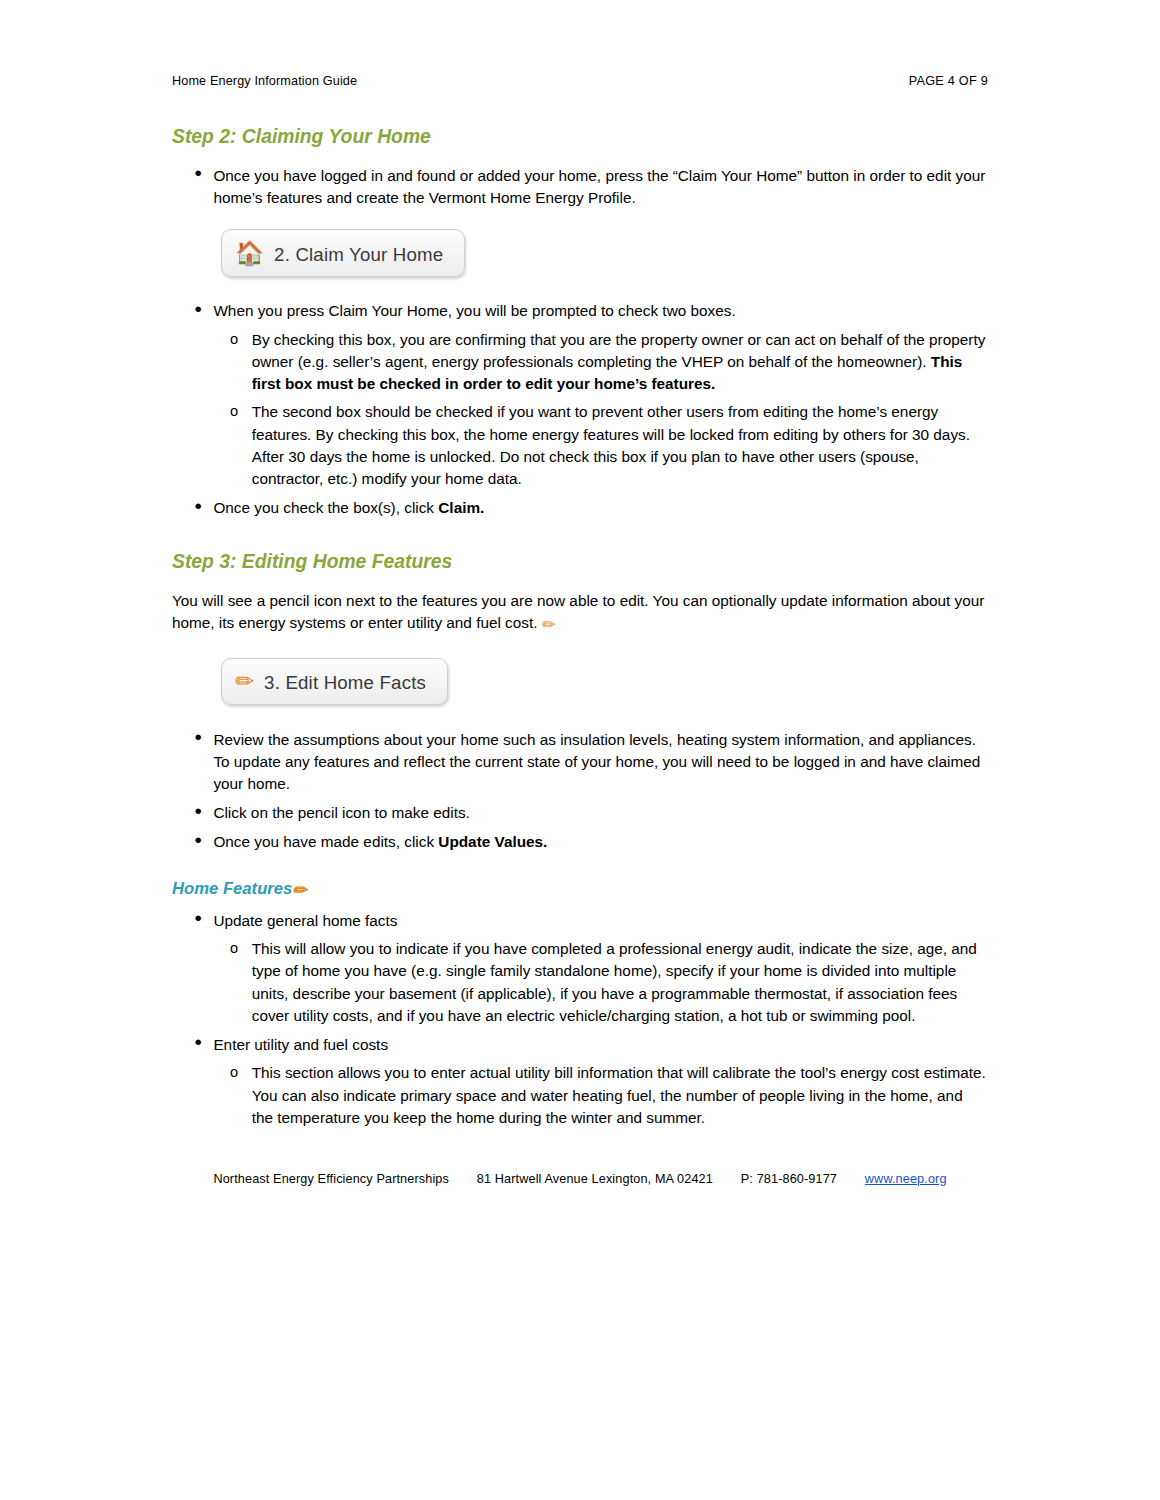Home Energy Information Guide PAGE 4 OF 9
Step 2: Claiming Your Home
Once you have logged in and found or added your home, press the “Claim Your Home” button in order to edit your home’s features and create the Vermont Home Energy Profile.
🏠2. Claim Your Home
When you press Claim Your Home, you will be prompted to check two boxes.
By checking this box, you are confirming that you are the property owner or can act on behalf of the property owner (e.g. seller’s agent, energy professionals completing the VHEP on behalf of the homeowner). This first box must be checked in order to edit your home’s features.
The second box should be checked if you want to prevent other users from editing the home’s energy features. By checking this box, the home energy features will be locked from editing by others for 30 days. After 30 days the home is unlocked. Do not check this box if you plan to have other users (spouse, contractor, etc.) modify your home data.
Once you check the box(s), click Claim.
Step 3: Editing Home Features
You will see a pencil icon next to the features you are now able to edit. You can optionally update information about your home, its energy systems or enter utility and fuel cost. ✏
✏3. Edit Home Facts
Review the assumptions about your home such as insulation levels, heating system information, and appliances. To update any features and reflect the current state of your home, you will need to be logged in and have claimed your home.
Click on the pencil icon to make edits.
Once you have made edits, click Update Values.
Home Features✏
Update general home facts
This will allow you to indicate if you have completed a professional energy audit, indicate the size, age, and type of home you have (e.g. single family standalone home), specify if your home is divided into multiple units, describe your basement (if applicable), if you have a programmable thermostat, if association fees cover utility costs, and if you have an electric vehicle/charging station, a hot tub or swimming pool.
Enter utility and fuel costs
This section allows you to enter actual utility bill information that will calibrate the tool’s energy cost estimate. You can also indicate primary space and water heating fuel, the number of people living in the home, and the temperature you keep the home during the winter and summer.
Northeast Energy Efficiency Partnerships 81 Hartwell Avenue Lexington, MA 02421 P: 781-860-9177 www.neep.org